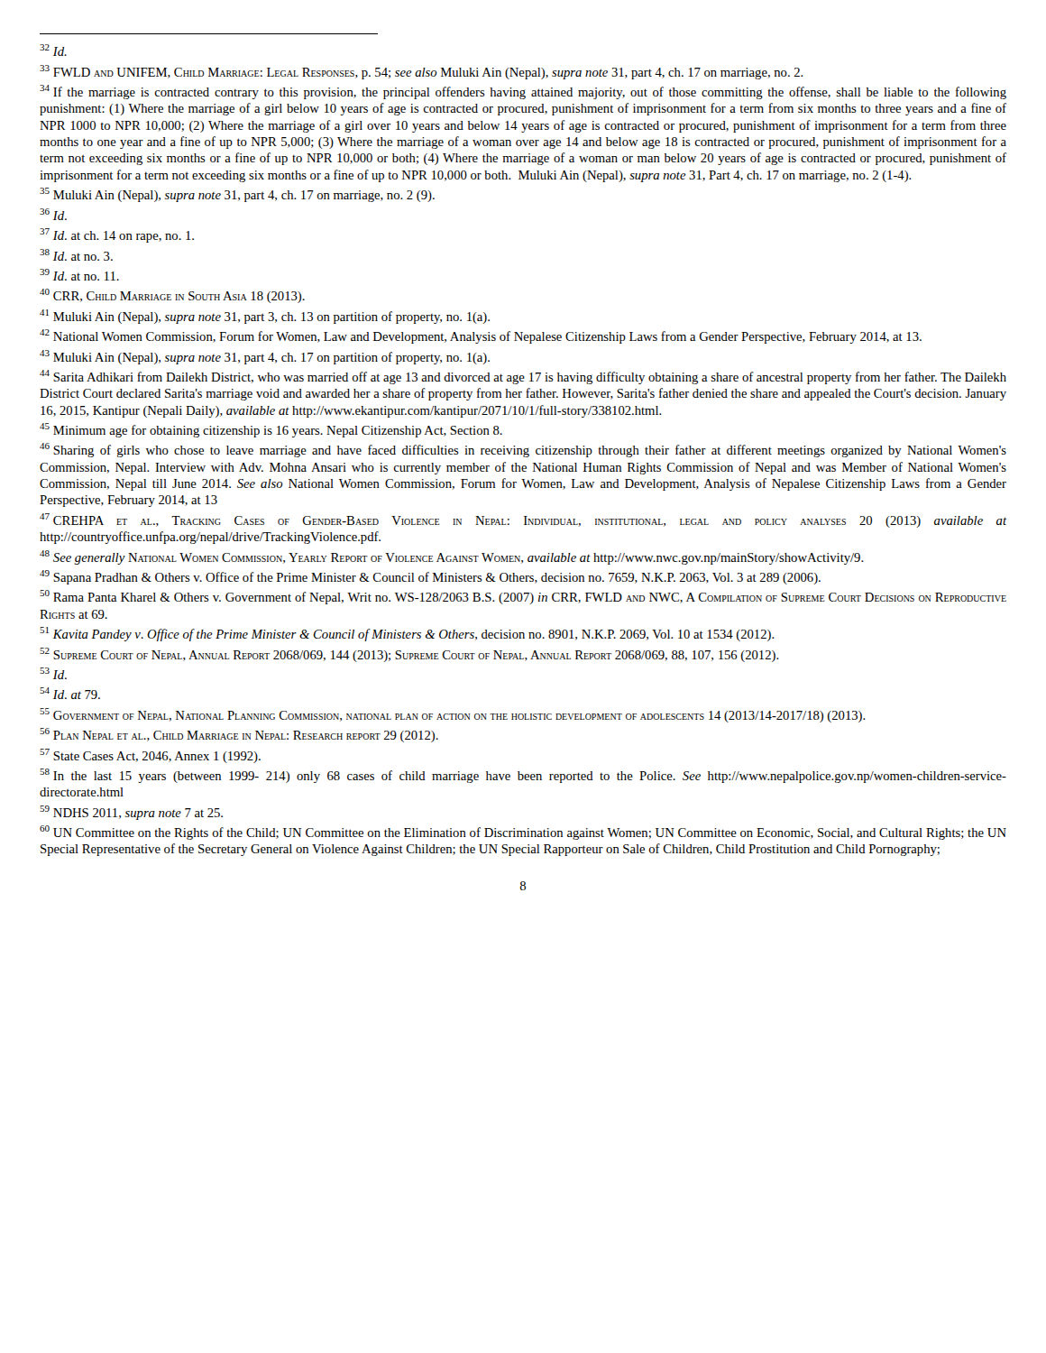Id.
FWLD and UNIFEM, Child Marriage: Legal Responses, p. 54; see also Muluki Ain (Nepal), supra note 31, part 4, ch. 17 on marriage, no. 2.
If the marriage is contracted contrary to this provision, the principal offenders having attained majority, out of those committing the offense, shall be liable to the following punishment: (1) Where the marriage of a girl below 10 years of age is contracted or procured, punishment of imprisonment for a term from six months to three years and a fine of NPR 1000 to NPR 10,000; (2) Where the marriage of a girl over 10 years and below 14 years of age is contracted or procured, punishment of imprisonment for a term from three months to one year and a fine of up to NPR 5,000; (3) Where the marriage of a woman over age 14 and below age 18 is contracted or procured, punishment of imprisonment for a term not exceeding six months or a fine of up to NPR 10,000 or both; (4) Where the marriage of a woman or man below 20 years of age is contracted or procured, punishment of imprisonment for a term not exceeding six months or a fine of up to NPR 10,000 or both. Muluki Ain (Nepal), supra note 31, Part 4, ch. 17 on marriage, no. 2 (1-4).
Muluki Ain (Nepal), supra note 31, part 4, ch. 17 on marriage, no. 2 (9).
Id.
Id. at ch. 14 on rape, no. 1.
Id. at no. 3.
Id. at no. 11.
CRR, Child Marriage in South Asia 18 (2013).
Muluki Ain (Nepal), supra note 31, part 3, ch. 13 on partition of property, no. 1(a).
National Women Commission, Forum for Women, Law and Development, Analysis of Nepalese Citizenship Laws from a Gender Perspective, February 2014, at 13.
Muluki Ain (Nepal), supra note 31, part 4, ch. 17 on partition of property, no. 1(a).
Sarita Adhikari from Dailekh District, who was married off at age 13 and divorced at age 17 is having difficulty obtaining a share of ancestral property from her father. The Dailekh District Court declared Sarita's marriage void and awarded her a share of property from her father. However, Sarita's father denied the share and appealed the Court's decision. January 16, 2015, Kantipur (Nepali Daily), available at http://www.ekantipur.com/kantipur/2071/10/1/full-story/338102.html.
Minimum age for obtaining citizenship is 16 years. Nepal Citizenship Act, Section 8.
Sharing of girls who chose to leave marriage and have faced difficulties in receiving citizenship through their father at different meetings organized by National Women's Commission, Nepal. Interview with Adv. Mohna Ansari who is currently member of the National Human Rights Commission of Nepal and was Member of National Women's Commission, Nepal till June 2014. See also National Women Commission, Forum for Women, Law and Development, Analysis of Nepalese Citizenship Laws from a Gender Perspective, February 2014, at 13
CREHPA et al., Tracking Cases of Gender-Based Violence in Nepal: Individual, institutional, legal and policy analyses 20 (2013) available at http://countryoffice.unfpa.org/nepal/drive/TrackingViolence.pdf.
See generally National Women Commission, Yearly Report of Violence Against Women, available at http://www.nwc.gov.np/mainStory/showActivity/9.
Sapana Pradhan & Others v. Office of the Prime Minister & Council of Ministers & Others, decision no. 7659, N.K.P. 2063, Vol. 3 at 289 (2006).
Rama Panta Kharel & Others v. Government of Nepal, Writ no. WS-128/2063 B.S. (2007) in CRR, FWLD and NWC, A Compilation of Supreme Court Decisions on Reproductive Rights at 69.
Kavita Pandey v. Office of the Prime Minister & Council of Ministers & Others, decision no. 8901, N.K.P. 2069, Vol. 10 at 1534 (2012).
Supreme Court of Nepal, Annual Report 2068/069, 144 (2013); Supreme Court of Nepal, Annual Report 2068/069, 88, 107, 156 (2012).
Id.
Id. at 79.
Government of Nepal, National Planning Commission, national plan of action on the holistic development of adolescents 14 (2013/14-2017/18) (2013).
Plan Nepal et al., Child Marriage in Nepal: Research report 29 (2012).
State Cases Act, 2046, Annex 1 (1992).
In the last 15 years (between 1999- 214) only 68 cases of child marriage have been reported to the Police. See http://www.nepalpolice.gov.np/women-children-service-directorate.html
NDHS 2011, supra note 7 at 25.
UN Committee on the Rights of the Child; UN Committee on the Elimination of Discrimination against Women; UN Committee on Economic, Social, and Cultural Rights; the UN Special Representative of the Secretary General on Violence Against Children; the UN Special Rapporteur on Sale of Children, Child Prostitution and Child Pornography;
8